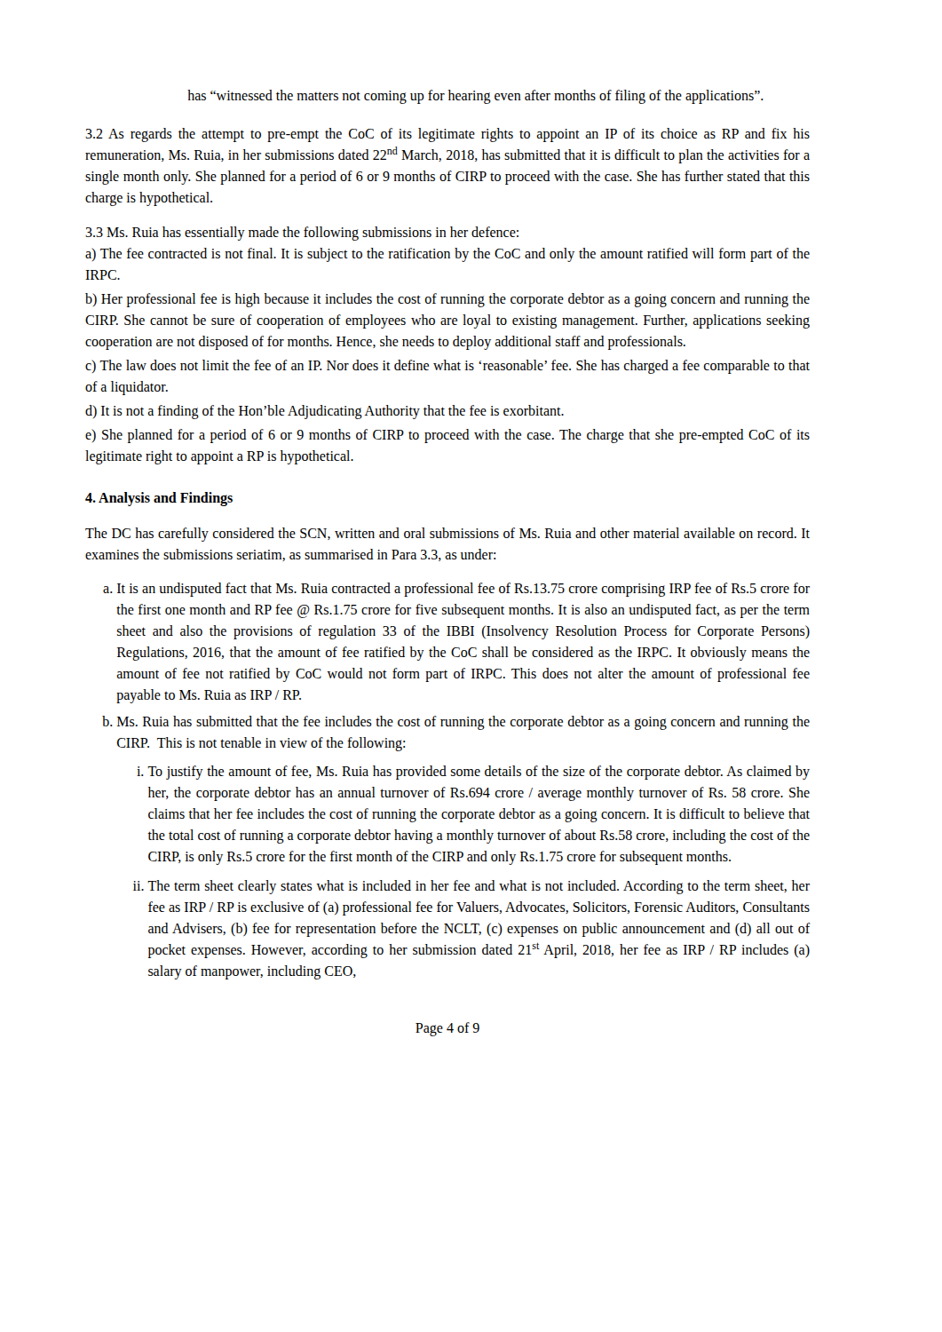has “witnessed the matters not coming up for hearing even after months of filing of the applications”.
3.2 As regards the attempt to pre-empt the CoC of its legitimate rights to appoint an IP of its choice as RP and fix his remuneration, Ms. Ruia, in her submissions dated 22nd March, 2018, has submitted that it is difficult to plan the activities for a single month only. She planned for a period of 6 or 9 months of CIRP to proceed with the case. She has further stated that this charge is hypothetical.
3.3 Ms. Ruia has essentially made the following submissions in her defence:
a) The fee contracted is not final. It is subject to the ratification by the CoC and only the amount ratified will form part of the IRPC.
b) Her professional fee is high because it includes the cost of running the corporate debtor as a going concern and running the CIRP. She cannot be sure of cooperation of employees who are loyal to existing management. Further, applications seeking cooperation are not disposed of for months. Hence, she needs to deploy additional staff and professionals.
c) The law does not limit the fee of an IP. Nor does it define what is ‘reasonable’ fee. She has charged a fee comparable to that of a liquidator.
d) It is not a finding of the Hon’ble Adjudicating Authority that the fee is exorbitant.
e) She planned for a period of 6 or 9 months of CIRP to proceed with the case. The charge that she pre-empted CoC of its legitimate right to appoint a RP is hypothetical.
4. Analysis and Findings
The DC has carefully considered the SCN, written and oral submissions of Ms. Ruia and other material available on record. It examines the submissions seriatim, as summarised in Para 3.3, as under:
It is an undisputed fact that Ms. Ruia contracted a professional fee of Rs.13.75 crore comprising IRP fee of Rs.5 crore for the first one month and RP fee @ Rs.1.75 crore for five subsequent months. It is also an undisputed fact, as per the term sheet and also the provisions of regulation 33 of the IBBI (Insolvency Resolution Process for Corporate Persons) Regulations, 2016, that the amount of fee ratified by the CoC shall be considered as the IRPC. It obviously means the amount of fee not ratified by CoC would not form part of IRPC. This does not alter the amount of professional fee payable to Ms. Ruia as IRP / RP.
Ms. Ruia has submitted that the fee includes the cost of running the corporate debtor as a going concern and running the CIRP. This is not tenable in view of the following:
To justify the amount of fee, Ms. Ruia has provided some details of the size of the corporate debtor. As claimed by her, the corporate debtor has an annual turnover of Rs.694 crore / average monthly turnover of Rs. 58 crore. She claims that her fee includes the cost of running the corporate debtor as a going concern. It is difficult to believe that the total cost of running a corporate debtor having a monthly turnover of about Rs.58 crore, including the cost of the CIRP, is only Rs.5 crore for the first month of the CIRP and only Rs.1.75 crore for subsequent months.
The term sheet clearly states what is included in her fee and what is not included. According to the term sheet, her fee as IRP / RP is exclusive of (a) professional fee for Valuers, Advocates, Solicitors, Forensic Auditors, Consultants and Advisers, (b) fee for representation before the NCLT, (c) expenses on public announcement and (d) all out of pocket expenses. However, according to her submission dated 21st April, 2018, her fee as IRP / RP includes (a) salary of manpower, including CEO,
Page 4 of 9